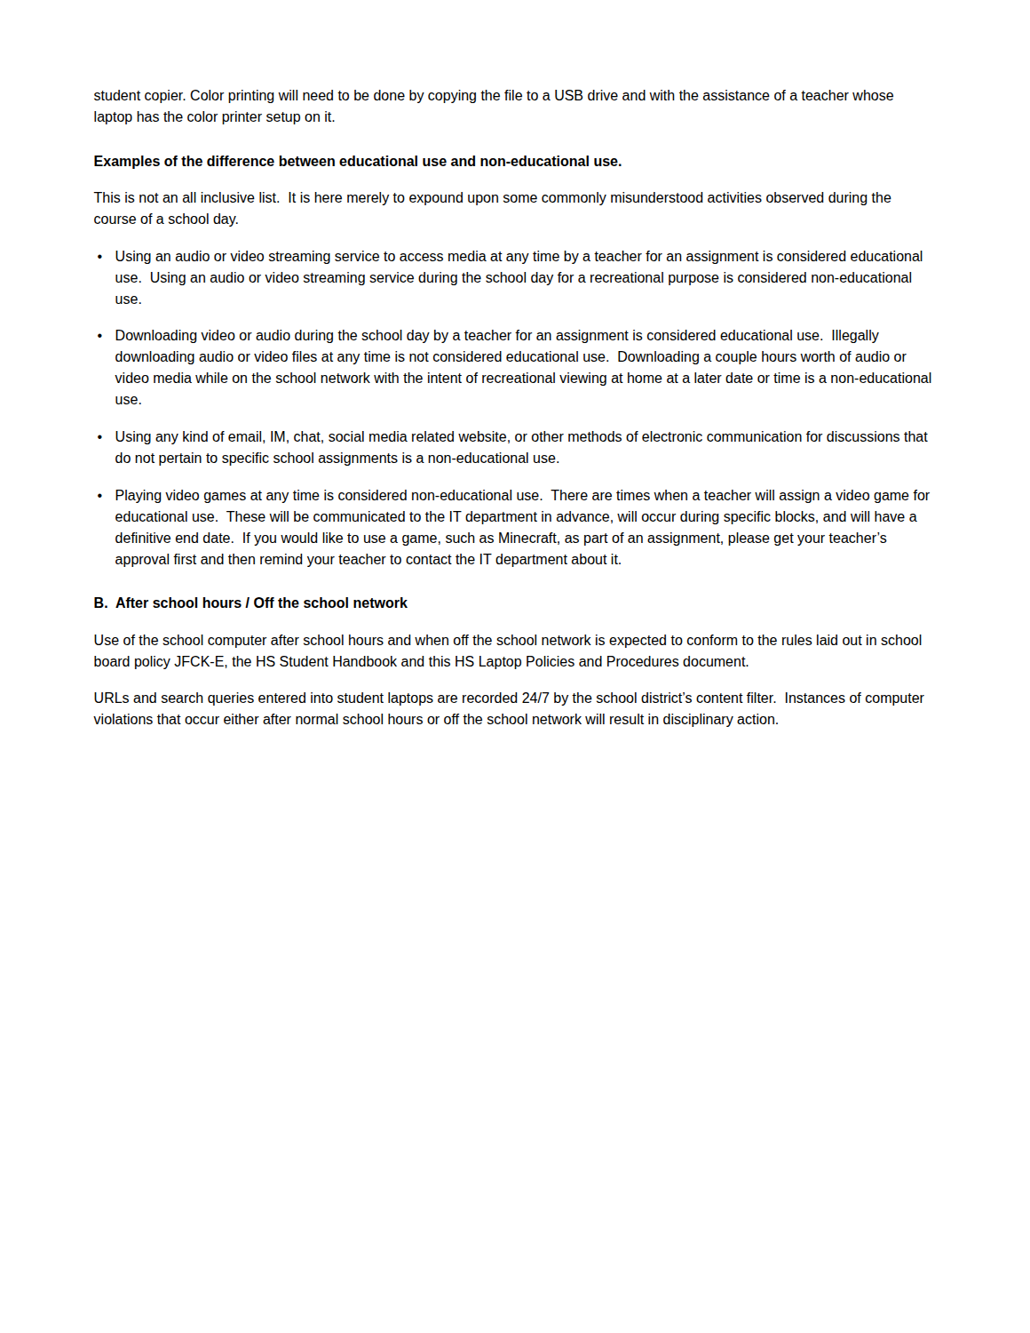student copier. Color printing will need to be done by copying the file to a USB drive and with the assistance of a teacher whose laptop has the color printer setup on it.
Examples of the difference between educational use and non-educational use.
This is not an all inclusive list. It is here merely to expound upon some commonly misunderstood activities observed during the course of a school day.
Using an audio or video streaming service to access media at any time by a teacher for an assignment is considered educational use. Using an audio or video streaming service during the school day for a recreational purpose is considered non-educational use.
Downloading video or audio during the school day by a teacher for an assignment is considered educational use. Illegally downloading audio or video files at any time is not considered educational use. Downloading a couple hours worth of audio or video media while on the school network with the intent of recreational viewing at home at a later date or time is a non-educational use.
Using any kind of email, IM, chat, social media related website, or other methods of electronic communication for discussions that do not pertain to specific school assignments is a non-educational use.
Playing video games at any time is considered non-educational use. There are times when a teacher will assign a video game for educational use. These will be communicated to the IT department in advance, will occur during specific blocks, and will have a definitive end date. If you would like to use a game, such as Minecraft, as part of an assignment, please get your teacher’s approval first and then remind your teacher to contact the IT department about it.
B. After school hours / Off the school network
Use of the school computer after school hours and when off the school network is expected to conform to the rules laid out in school board policy JFCK-E, the HS Student Handbook and this HS Laptop Policies and Procedures document.
URLs and search queries entered into student laptops are recorded 24/7 by the school district’s content filter. Instances of computer violations that occur either after normal school hours or off the school network will result in disciplinary action.